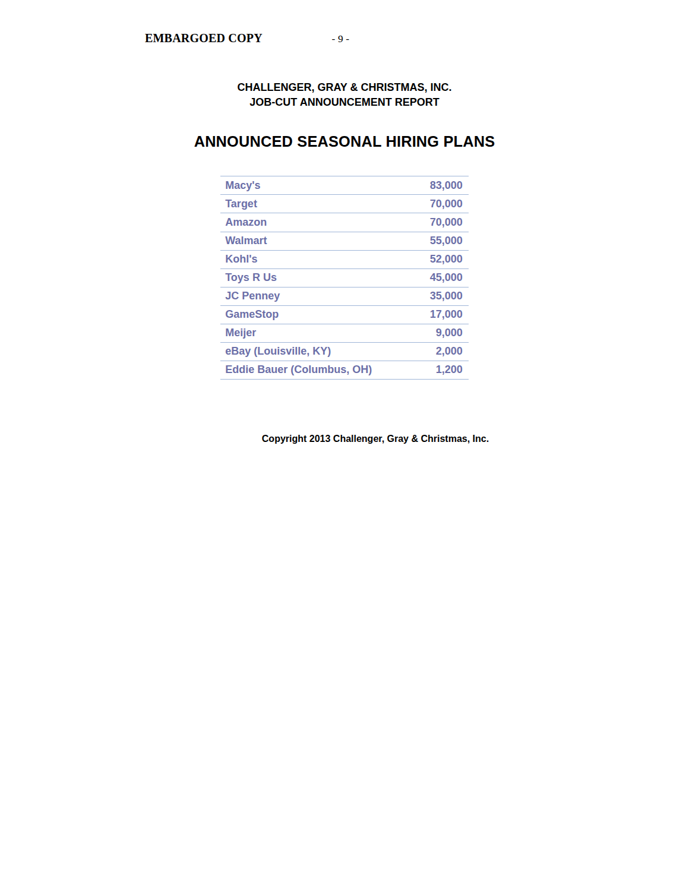EMBARGOED COPY
- 9 -
CHALLENGER, GRAY & CHRISTMAS, INC.
JOB-CUT ANNOUNCEMENT REPORT
ANNOUNCED SEASONAL HIRING PLANS
| Macy's | 83,000 |
| Target | 70,000 |
| Amazon | 70,000 |
| Walmart | 55,000 |
| Kohl's | 52,000 |
| Toys R Us | 45,000 |
| JC Penney | 35,000 |
| GameStop | 17,000 |
| Meijer | 9,000 |
| eBay (Louisville, KY) | 2,000 |
| Eddie Bauer (Columbus, OH) | 1,200 |
Copyright 2013 Challenger, Gray & Christmas, Inc.